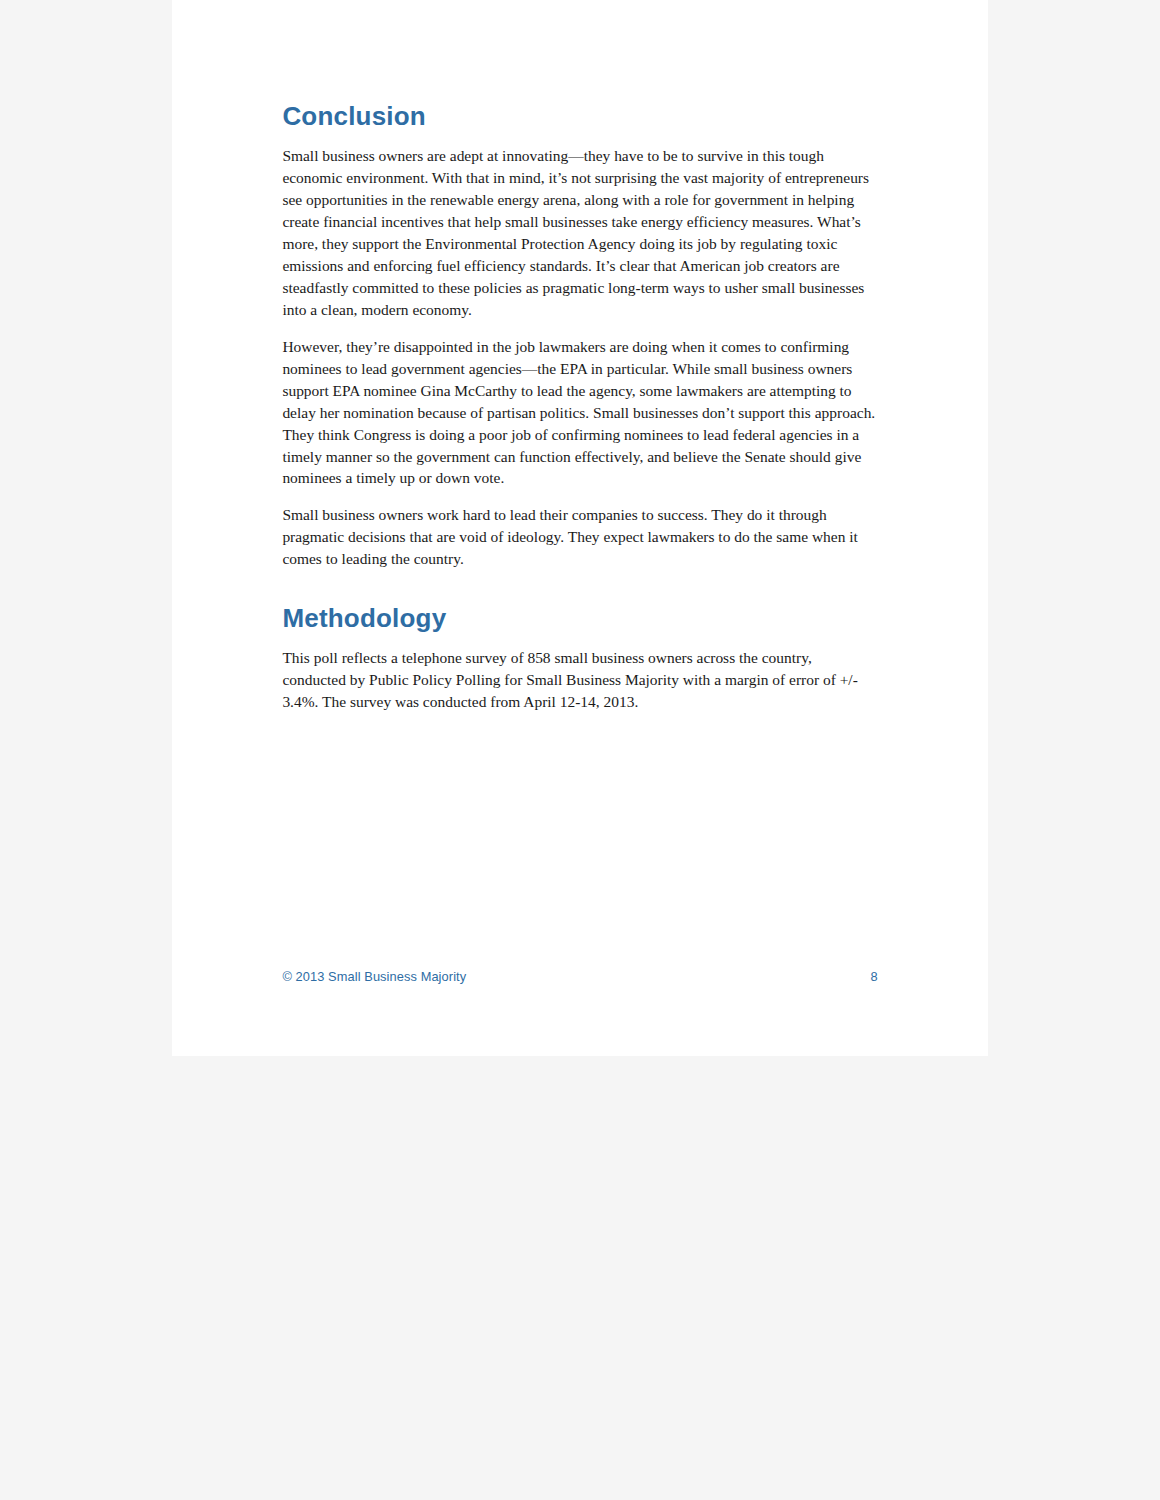Conclusion
Small business owners are adept at innovating—they have to be to survive in this tough economic environment. With that in mind, it’s not surprising the vast majority of entrepreneurs see opportunities in the renewable energy arena, along with a role for government in helping create financial incentives that help small businesses take energy efficiency measures. What’s more, they support the Environmental Protection Agency doing its job by regulating toxic emissions and enforcing fuel efficiency standards. It’s clear that American job creators are steadfastly committed to these policies as pragmatic long-term ways to usher small businesses into a clean, modern economy.
However, they’re disappointed in the job lawmakers are doing when it comes to confirming nominees to lead government agencies—the EPA in particular. While small business owners support EPA nominee Gina McCarthy to lead the agency, some lawmakers are attempting to delay her nomination because of partisan politics. Small businesses don’t support this approach. They think Congress is doing a poor job of confirming nominees to lead federal agencies in a timely manner so the government can function effectively, and believe the Senate should give nominees a timely up or down vote.
Small business owners work hard to lead their companies to success. They do it through pragmatic decisions that are void of ideology. They expect lawmakers to do the same when it comes to leading the country.
Methodology
This poll reflects a telephone survey of 858 small business owners across the country, conducted by Public Policy Polling for Small Business Majority with a margin of error of +/- 3.4%. The survey was conducted from April 12-14, 2013.
© 2013 Small Business Majority 8